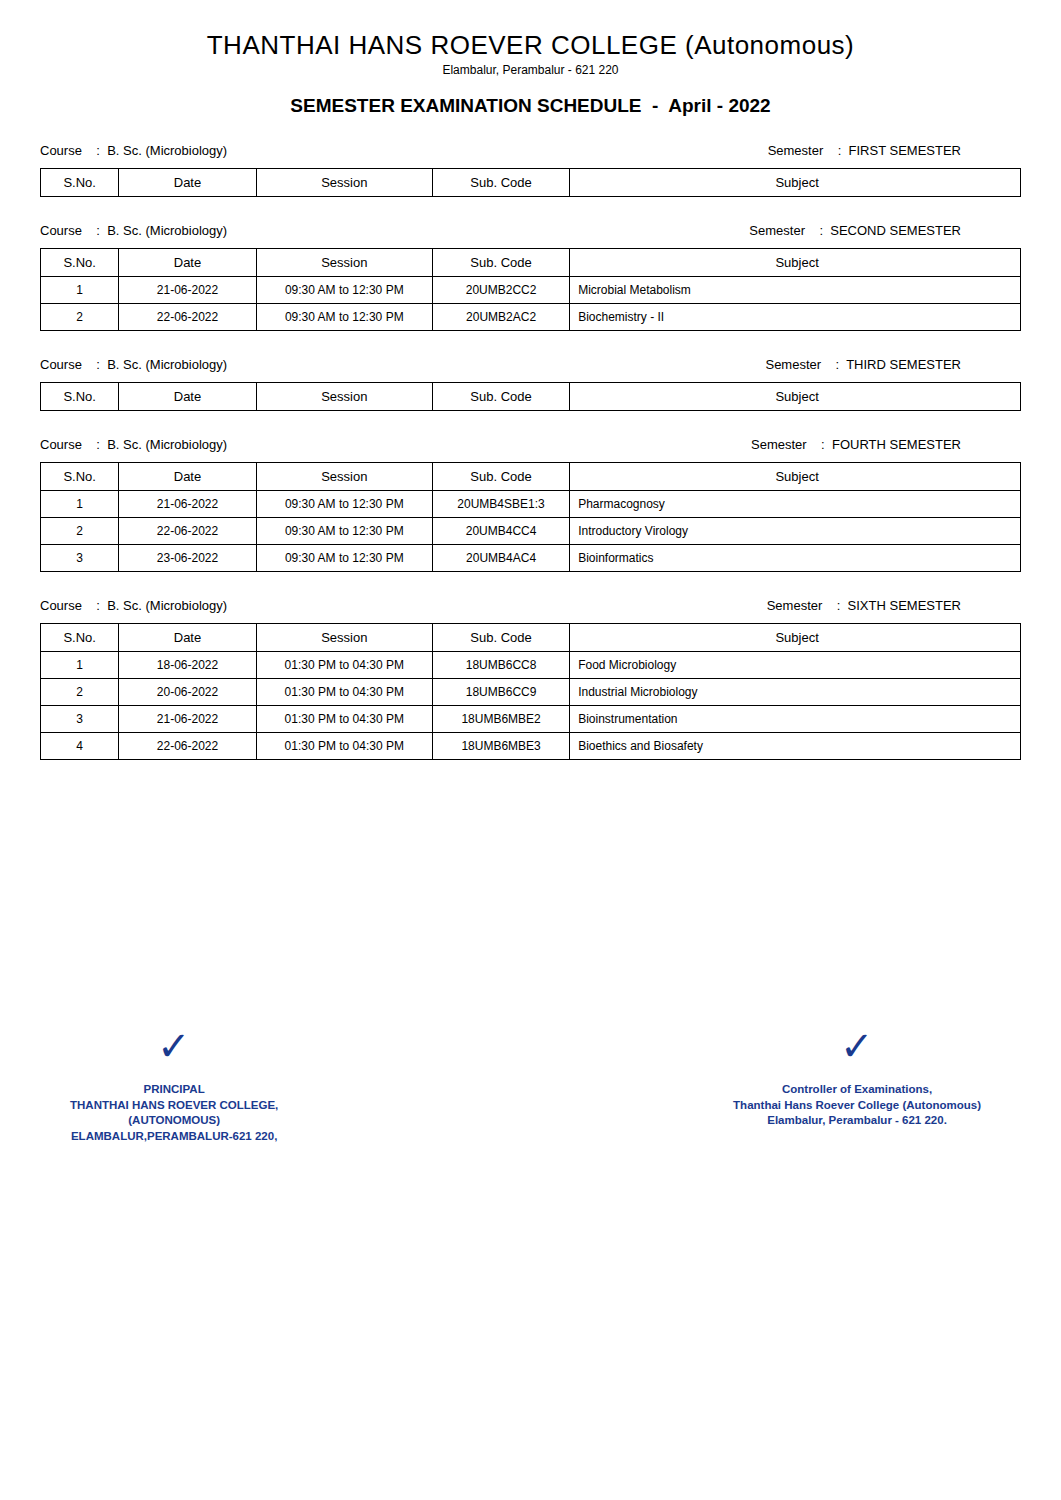THANTHAI HANS ROEVER COLLEGE (Autonomous)
Elambalur, Perambalur - 621 220
SEMESTER EXAMINATION SCHEDULE - April - 2022
Course : B. Sc. (Microbiology)
Semester : FIRST SEMESTER
| S.No. | Date | Session | Sub. Code | Subject |
| --- | --- | --- | --- | --- |
Course : B. Sc. (Microbiology)
Semester : SECOND SEMESTER
| S.No. | Date | Session | Sub. Code | Subject |
| --- | --- | --- | --- | --- |
| 1 | 21-06-2022 | 09:30 AM to 12:30 PM | 20UMB2CC2 | Microbial Metabolism |
| 2 | 22-06-2022 | 09:30 AM to 12:30 PM | 20UMB2AC2 | Biochemistry - II |
Course : B. Sc. (Microbiology)
Semester : THIRD SEMESTER
| S.No. | Date | Session | Sub. Code | Subject |
| --- | --- | --- | --- | --- |
Course : B. Sc. (Microbiology)
Semester : FOURTH SEMESTER
| S.No. | Date | Session | Sub. Code | Subject |
| --- | --- | --- | --- | --- |
| 1 | 21-06-2022 | 09:30 AM to 12:30 PM | 20UMB4SBE1:3 | Pharmacognosy |
| 2 | 22-06-2022 | 09:30 AM to 12:30 PM | 20UMB4CC4 | Introductory Virology |
| 3 | 23-06-2022 | 09:30 AM to 12:30 PM | 20UMB4AC4 | Bioinformatics |
Course : B. Sc. (Microbiology)
Semester : SIXTH SEMESTER
| S.No. | Date | Session | Sub. Code | Subject |
| --- | --- | --- | --- | --- |
| 1 | 18-06-2022 | 01:30 PM to 04:30 PM | 18UMB6CC8 | Food Microbiology |
| 2 | 20-06-2022 | 01:30 PM to 04:30 PM | 18UMB6CC9 | Industrial Microbiology |
| 3 | 21-06-2022 | 01:30 PM to 04:30 PM | 18UMB6MBE2 | Bioinstrumentation |
| 4 | 22-06-2022 | 01:30 PM to 04:30 PM | 18UMB6MBE3 | Bioethics and Biosafety |
✓
PRINCIPAL
THANTHAI HANS ROEVER COLLEGE,
(AUTONOMOUS)
ELAMBALUR,PERAMBALUR-621 220,
✓
Controller of Examinations,
Thanthai Hans Roever College (Autonomous)
Elambalur, Perambalur - 621 220.